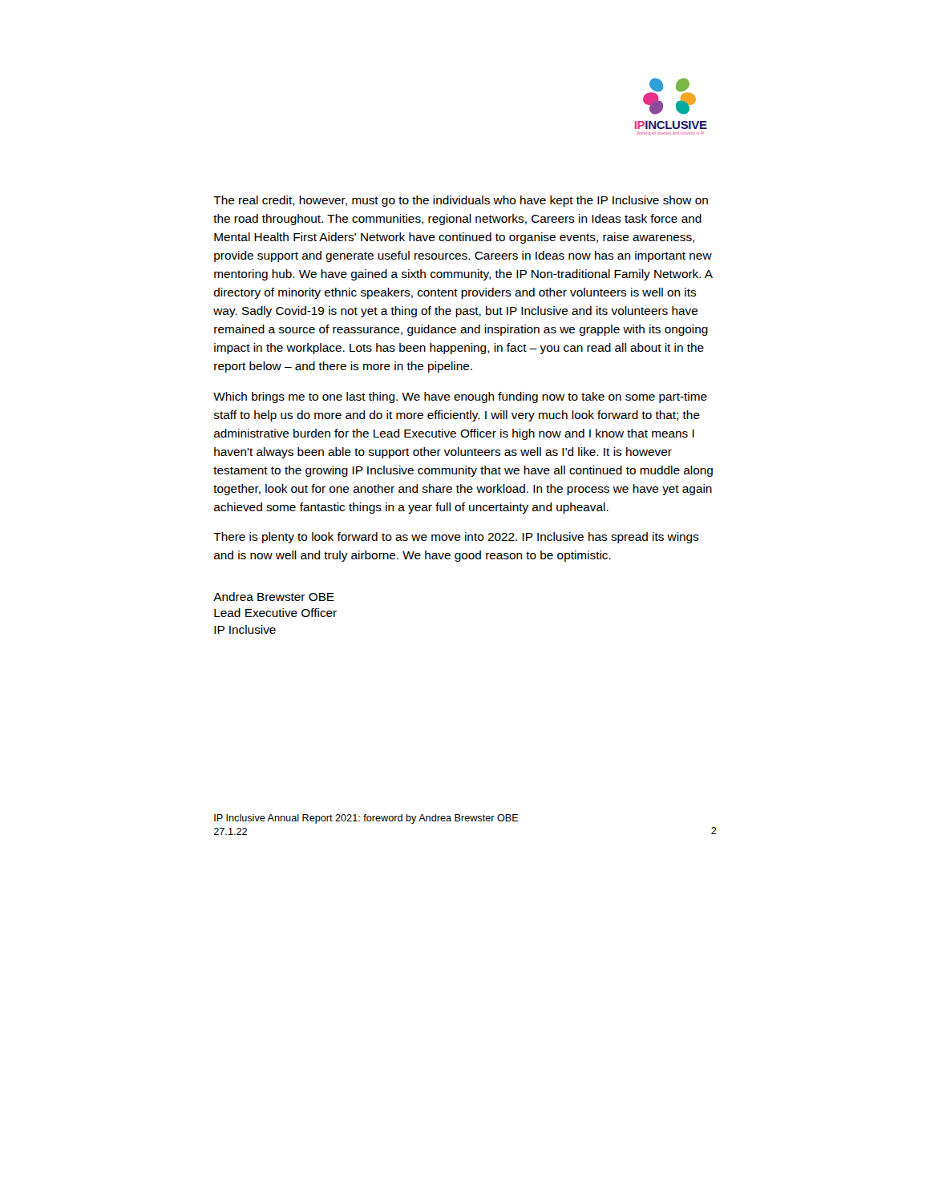IP INCLUSIVE
Working for diversity and inclusion in IP
The real credit, however, must go to the individuals who have kept the IP Inclusive show on the road throughout. The communities, regional networks, Careers in Ideas task force and Mental Health First Aiders' Network have continued to organise events, raise awareness, provide support and generate useful resources. Careers in Ideas now has an important new mentoring hub. We have gained a sixth community, the IP Non-traditional Family Network. A directory of minority ethnic speakers, content providers and other volunteers is well on its way. Sadly Covid-19 is not yet a thing of the past, but IP Inclusive and its volunteers have remained a source of reassurance, guidance and inspiration as we grapple with its ongoing impact in the workplace. Lots has been happening, in fact – you can read all about it in the report below – and there is more in the pipeline.
Which brings me to one last thing. We have enough funding now to take on some part-time staff to help us do more and do it more efficiently. I will very much look forward to that; the administrative burden for the Lead Executive Officer is high now and I know that means I haven't always been able to support other volunteers as well as I'd like. It is however testament to the growing IP Inclusive community that we have all continued to muddle along together, look out for one another and share the workload. In the process we have yet again achieved some fantastic things in a year full of uncertainty and upheaval.
There is plenty to look forward to as we move into 2022. IP Inclusive has spread its wings and is now well and truly airborne. We have good reason to be optimistic.
Andrea Brewster OBE
Lead Executive Officer
IP Inclusive
IP Inclusive Annual Report 2021: foreword by Andrea Brewster OBE
27.1.22
2